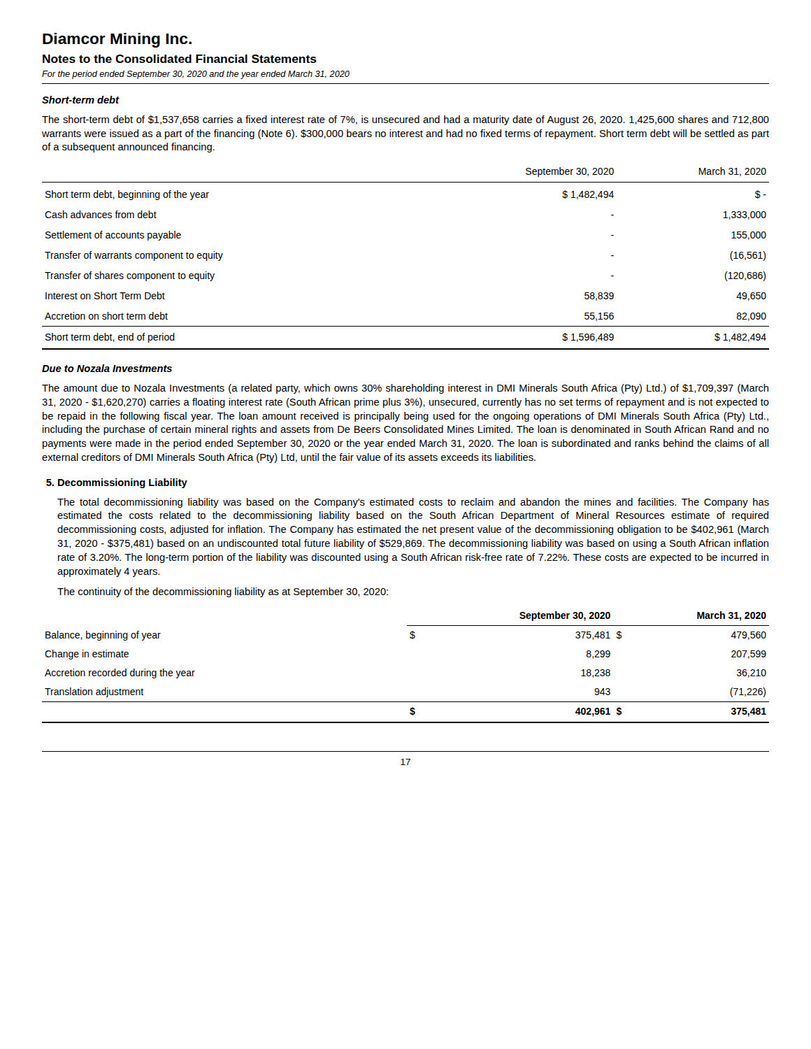Diamcor Mining Inc.
Notes to the Consolidated Financial Statements
For the period ended September 30, 2020 and the year ended March 31, 2020
Short-term debt
The short-term debt of $1,537,658 carries a fixed interest rate of 7%, is unsecured and had a maturity date of August 26, 2020. 1,425,600 shares and 712,800 warrants were issued as a part of the financing (Note 6). $300,000 bears no interest and had no fixed terms of repayment. Short term debt will be settled as part of a subsequent announced financing.
| | September 30, 2020 | March 31, 2020 |
| --- | --- | --- |
| Short term debt, beginning of the year | $ 1,482,494 | $ - |
| Cash advances from debt | - | 1,333,000 |
| Settlement of accounts payable | - | 155,000 |
| Transfer of warrants component to equity | - | (16,561) |
| Transfer of shares component to equity | - | (120,686) |
| Interest on Short Term Debt | 58,839 | 49,650 |
| Accretion on short term debt | 55,156 | 82,090 |
| Short term debt, end of period | $ 1,596,489 | $ 1,482,494 |
Due to Nozala Investments
The amount due to Nozala Investments (a related party, which owns 30% shareholding interest in DMI Minerals South Africa (Pty) Ltd.) of $1,709,397 (March 31, 2020 - $1,620,270) carries a floating interest rate (South African prime plus 3%), unsecured, currently has no set terms of repayment and is not expected to be repaid in the following fiscal year. The loan amount received is principally being used for the ongoing operations of DMI Minerals South Africa (Pty) Ltd., including the purchase of certain mineral rights and assets from De Beers Consolidated Mines Limited. The loan is denominated in South African Rand and no payments were made in the period ended September 30, 2020 or the year ended March 31, 2020. The loan is subordinated and ranks behind the claims of all external creditors of DMI Minerals South Africa (Pty) Ltd, until the fair value of its assets exceeds its liabilities.
Decommissioning Liability
The total decommissioning liability was based on the Company's estimated costs to reclaim and abandon the mines and facilities. The Company has estimated the costs related to the decommissioning liability based on the South African Department of Mineral Resources estimate of required decommissioning costs, adjusted for inflation. The Company has estimated the net present value of the decommissioning obligation to be $402,961 (March 31, 2020 - $375,481) based on an undiscounted total future liability of $529,869. The decommissioning liability was based on using a South African inflation rate of 3.20%. The long-term portion of the liability was discounted using a South African risk-free rate of 7.22%. These costs are expected to be incurred in approximately 4 years.
The continuity of the decommissioning liability as at September 30, 2020:
| | September 30, 2020 | March 31, 2020 |
| --- | --- | --- |
| Balance, beginning of year | $ | 375,481 | $ | 479,560 |
| Change in estimate | | 8,299 | | 207,599 |
| Accretion recorded during the year | | 18,238 | | 36,210 |
| Translation adjustment | | 943 | | (71,226) |
| | $ | 402,961 | $ | 375,481 |
17